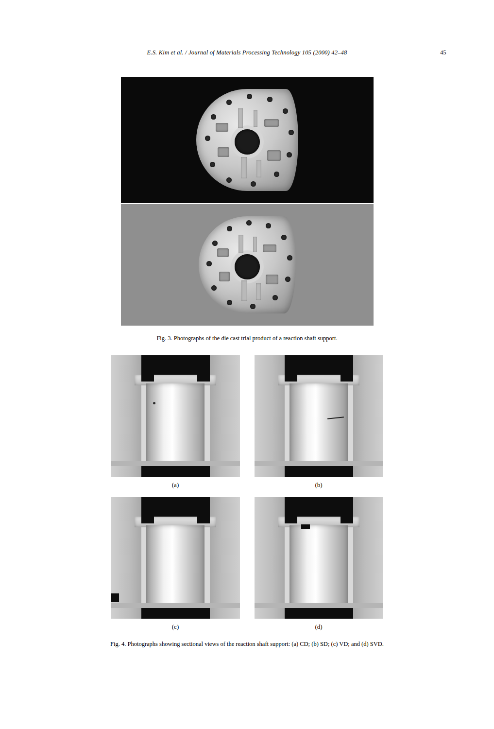E.S. Kim et al. / Journal of Materials Processing Technology 105 (2000) 42–48 45
Fig. 3. Photographs of the die cast trial product of a reaction shaft support.
(a)
(b)
(c)
(d)
Fig. 4. Photographs showing sectional views of the reaction shaft support: (a) CD; (b) SD; (c) VD; and (d) SVD.